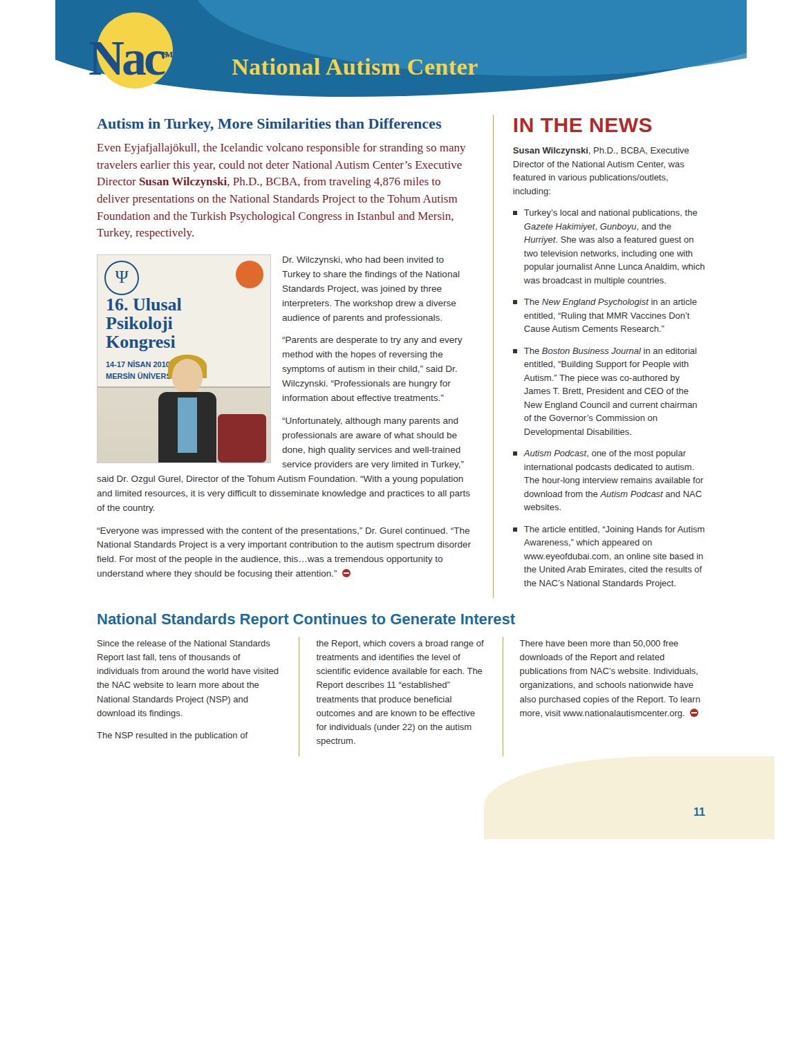NacSM
National Autism Center
Autism in Turkey, More Similarities than Differences
Even Eyjafjallajökull, the Icelandic volcano responsible for stranding so many travelers earlier this year, could not deter National Autism Center’s Executive Director Susan Wilczynski, Ph.D., BCBA, from traveling 4,876 miles to deliver presentations on the National Standards Project to the Tohum Autism Foundation and the Turkish Psychological Congress in Istanbul and Mersin, Turkey, respectively.
Ψ
16. Ulusal
Psikoloji
Kongresi
14-17 NİSAN 2010
MERSİN ÜNİVERSİTESİ
Dr. Wilczynski, who had been invited to Turkey to share the findings of the National Standards Project, was joined by three interpreters. The workshop drew a diverse audience of parents and professionals.
“Parents are desperate to try any and every method with the hopes of reversing the symptoms of autism in their child,” said Dr. Wilczynski. “Professionals are hungry for information about effective treatments.”
“Unfortunately, although many parents and professionals are aware of what should be done, high quality services and well-trained service providers are very limited in Turkey,” said Dr. Ozgul Gurel, Director of the Tohum Autism Foundation. “With a young population and limited resources, it is very difficult to disseminate knowledge and practices to all parts of the country.
“Everyone was impressed with the content of the presentations,” Dr. Gurel continued. “The National Standards Project is a very important contribution to the autism spectrum disorder field. For most of the people in the audience, this…was a tremendous opportunity to understand where they should be focusing their attention.”
IN THE NEWS
Susan Wilczynski, Ph.D., BCBA, Executive Director of the National Autism Center, was featured in various publications/outlets, including:
Turkey’s local and national publications, the Gazete Hakimiyet, Gunboyu, and the Hurriyet. She was also a featured guest on two television networks, including one with popular journalist Anne Lunca Analdim, which was broadcast in multiple countries.
The New England Psychologist in an article entitled, “Ruling that MMR Vaccines Don’t Cause Autism Cements Research.”
The Boston Business Journal in an editorial entitled, “Building Support for People with Autism.” The piece was co-authored by James T. Brett, President and CEO of the New England Council and current chairman of the Governor’s Commission on Developmental Disabilities.
Autism Podcast, one of the most popular international podcasts dedicated to autism. The hour-long interview remains available for download from the Autism Podcast and NAC websites.
The article entitled, “Joining Hands for Autism Awareness,” which appeared on www.eyeofdubai.com, an online site based in the United Arab Emirates, cited the results of the NAC’s National Standards Project.
National Standards Report Continues to Generate Interest
Since the release of the National Standards Report last fall, tens of thousands of individuals from around the world have visited the NAC website to learn more about the National Standards Project (NSP) and download its findings.
The NSP resulted in the publication of
the Report, which covers a broad range of treatments and identifies the level of scientific evidence available for each. The Report describes 11 “established” treatments that produce beneficial outcomes and are known to be effective for individuals (under 22) on the autism spectrum.
There have been more than 50,000 free downloads of the Report and related publications from NAC’s website. Individuals, organizations, and schools nationwide have also purchased copies of the Report. To learn more, visit www.nationalautismcenter.org.
11